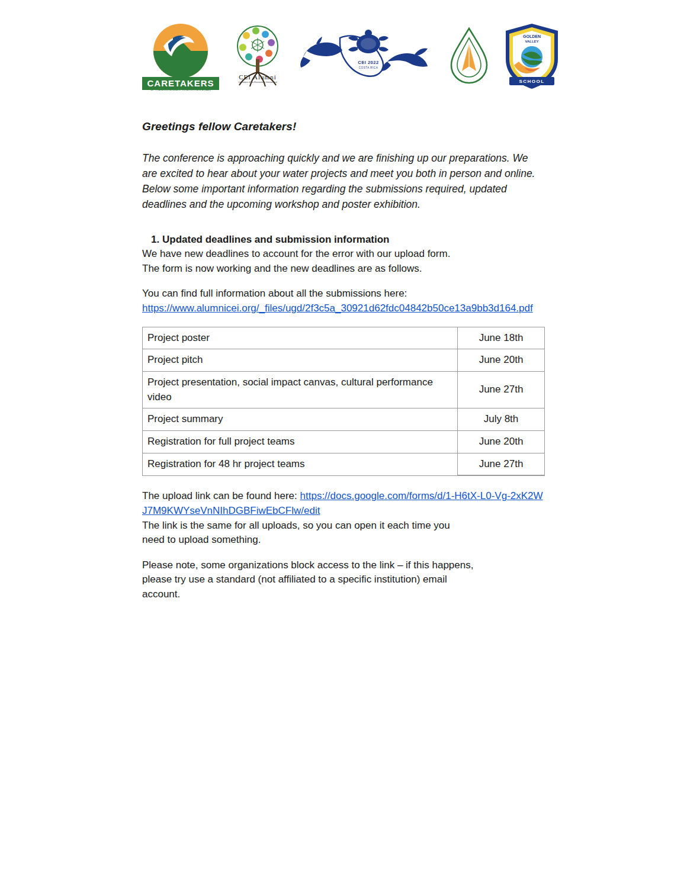CARETAKERS OF THE ENVIRONMENT INTERNATIONAL (CEI) CEI Alumni Caretakers of the Environment International
CEI 2022 COSTA RICA
GOLDEN VALLEY SCHOOL
Greetings fellow Caretakers!
The conference is approaching quickly and we are finishing up our preparations. We are excited to hear about your water projects and meet you both in person and online. Below some important information regarding the submissions required, updated deadlines and the upcoming workshop and poster exhibition.
Updated deadlines and submission information
We have new deadlines to account for the error with our upload form.
The form is now working and the new deadlines are as follows.
You can find full information about all the submissions here:
https://www.alumnicei.org/_files/ugd/2f3c5a_30921d62fdc04842b50ce13a9bb3d164.pdf
| Project poster | June 18th |
| Project pitch | June 20th |
| Project presentation, social impact canvas, cultural performance video | June 27th |
| Project summary | July 8th |
| Registration for full project teams | June 20th |
| Registration for 48 hr project teams | June 27th |
The upload link can be found here: https://docs.google.com/forms/d/1-H6tX-L0-Vg-2xK2WJ7M9KWYseVnNIhDGBFiwEbCFlw/edit
The link is the same for all uploads, so you can open it each time you
need to upload something.
Please note, some organizations block access to the link – if this happens,
please try use a standard (not affiliated to a specific institution) email
account.